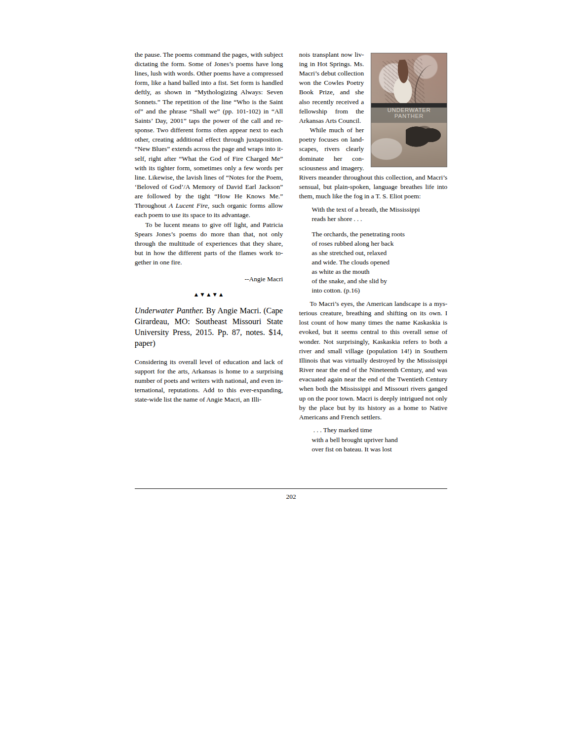the pause. The poems command the pages, with subject dictating the form. Some of Jones’s poems have long lines, lush with words. Other poems have a compressed form, like a hand balled into a fist. Set form is handled deftly, as shown in “Mythologizing Always: Seven Sonnets.” The repetition of the line “Who is the Saint of” and the phrase “Shall we” (pp. 101-102) in “All Saints’ Day, 2001” taps the power of the call and response. Two different forms often appear next to each other, creating additional effect through juxtaposition. “New Blues” extends across the page and wraps into itself, right after “What the God of Fire Charged Me” with its tighter form, sometimes only a few words per line. Likewise, the lavish lines of “Notes for the Poem, ‘Beloved of God’/A Memory of David Earl Jackson” are followed by the tight “How He Knows Me.” Throughout A Lucent Fire, such organic forms allow each poem to use its space to its advantage.
To be lucent means to give off light, and Patricia Spears Jones’s poems do more than that, not only through the multitude of experiences that they share, but in how the different parts of the flames work together in one fire.
--Angie Macri
▲▼▲▼▲
Underwater Panther. By Angie Macri. (Cape Girardeau, MO: Southeast Missouri State University Press, 2015. Pp. 87, notes. $14, paper)
Considering its overall level of education and lack of support for the arts, Arkansas is home to a surprising number of poets and writers with national, and even international, reputations. Add to this ever-expanding, state-wide list the name of Angie Macri, an Illi-
Underwater
Panther
nois transplant now living in Hot Springs. Ms. Macri’s debut collection won the Cowles Poetry Book Prize, and she also recently received a fellowship from the Arkansas Arts Council.
While much of her poetry focuses on landscapes, rivers clearly dominate her consciousness and imagery. Rivers meander throughout this collection, and Macri’s sensual, but plain-spoken, language breathes life into them, much like the fog in a T. S. Eliot poem:
With the text of a breath, the Mississippi
reads her shore . . .
The orchards, the penetrating roots
of roses rubbed along her back
as she stretched out, relaxed
and wide. The clouds opened
as white as the mouth
of the snake, and she slid by
into cotton. (p.16)
To Macri’s eyes, the American landscape is a mysterious creature, breathing and shifting on its own. I lost count of how many times the name Kaskaskia is evoked, but it seems central to this overall sense of wonder. Not surprisingly, Kaskaskia refers to both a river and small village (population 14!) in Southern Illinois that was virtually destroyed by the Mississippi River near the end of the Nineteenth Century, and was evacuated again near the end of the Twentieth Century when both the Mississippi and Missouri rivers ganged up on the poor town. Macri is deeply intrigued not only by the place but by its history as a home to Native Americans and French settlers.
. . . They marked time
with a bell brought upriver hand
over fist on bateau. It was lost
202